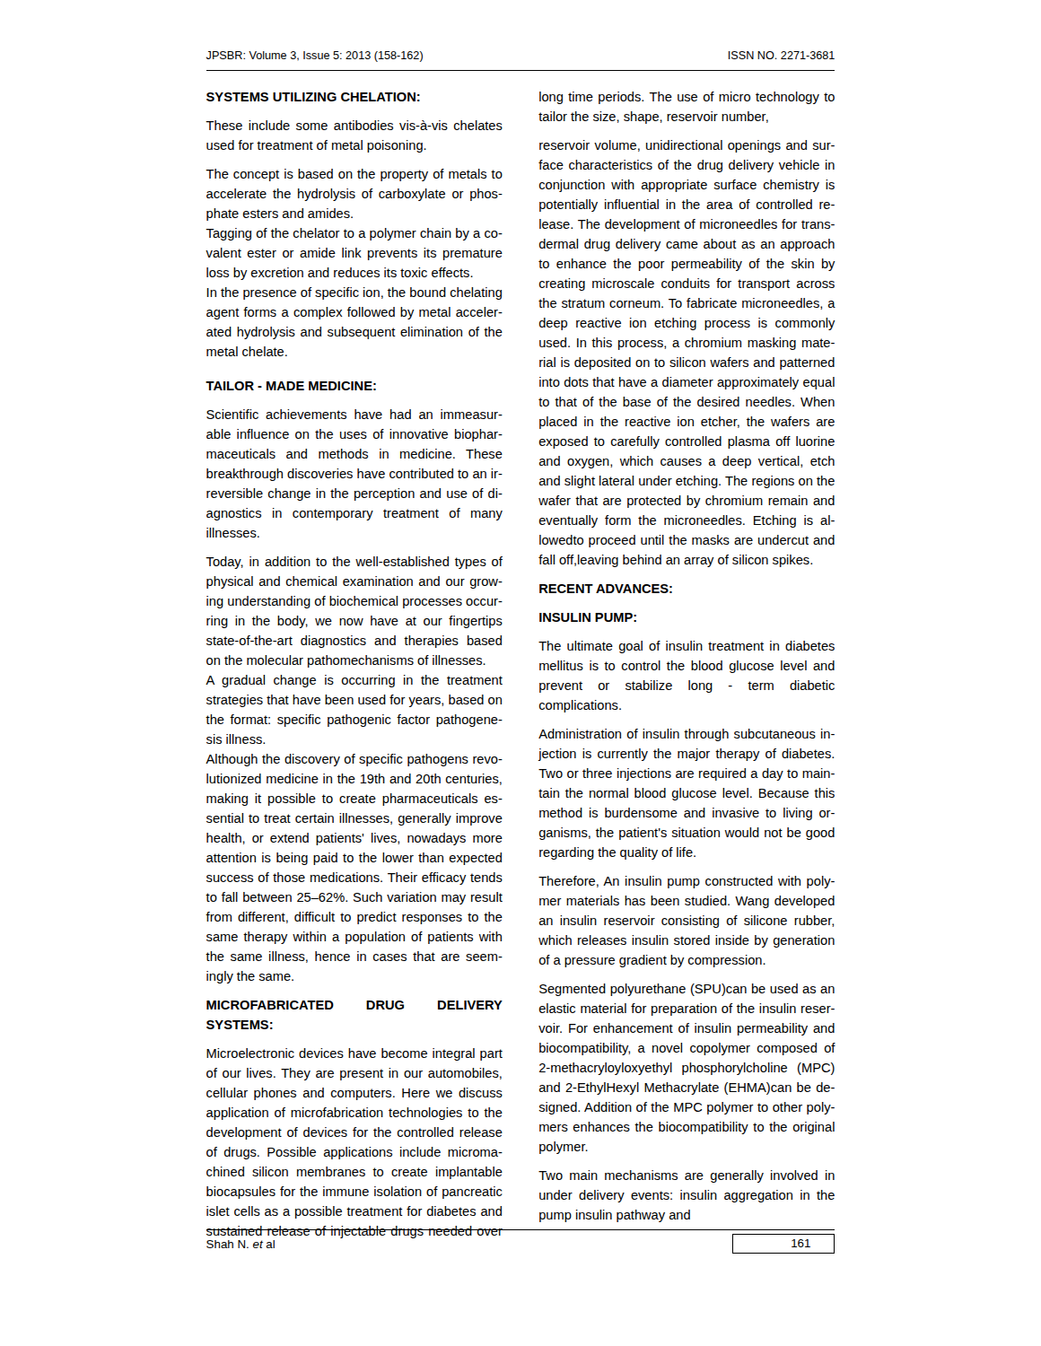JPSBR: Volume 3, Issue 5: 2013 (158-162) ISSN NO. 2271-3681
SYSTEMS UTILIZING CHELATION:
These include some antibodies vis-à-vis chelates used for treatment of metal poisoning.
The concept is based on the property of metals to accelerate the hydrolysis of carboxylate or phosphate esters and amides.
Tagging of the chelator to a polymer chain by a covalent ester or amide link prevents its premature loss by excretion and reduces its toxic effects.
In the presence of specific ion, the bound chelating agent forms a complex followed by metal accelerated hydrolysis and subsequent elimination of the metal chelate.
TAILOR - MADE MEDICINE:
Scientific achievements have had an immeasurable influence on the uses of innovative biopharmaceuticals and methods in medicine. These breakthrough discoveries have contributed to an irreversible change in the perception and use of diagnostics in contemporary treatment of many illnesses.
Today, in addition to the well-established types of physical and chemical examination and our growing understanding of biochemical processes occurring in the body, we now have at our fingertips state-of-the-art diagnostics and therapies based on the molecular pathomechanisms of illnesses.
A gradual change is occurring in the treatment strategies that have been used for years, based on the format: specific pathogenic factor pathogenesis illness.
Although the discovery of specific pathogens revolutionized medicine in the 19th and 20th centuries, making it possible to create pharmaceuticals essential to treat certain illnesses, generally improve health, or extend patients' lives, nowadays more attention is being paid to the lower than expected success of those medications. Their efficacy tends to fall between 25–62%. Such variation may result from different, difficult to predict responses to the same therapy within a population of patients with the same illness, hence in cases that are seemingly the same.
MICROFABRICATED DRUG DELIVERY SYSTEMS:
Microelectronic devices have become integral part of our lives. They are present in our automobiles, cellular phones and computers. Here we discuss application of microfabrication technologies to the development of devices for the controlled release of drugs. Possible applications include micromachined silicon membranes to create implantable biocapsules for the immune isolation of pancreatic islet cells as a possible treatment for diabetes and sustained release of injectable drugs needed over long time periods. The use of micro technology to tailor the size, shape, reservoir number,
reservoir volume, unidirectional openings and surface characteristics of the drug delivery vehicle in conjunction with appropriate surface chemistry is potentially influential in the area of controlled release. The development of microneedles for transdermal drug delivery came about as an approach to enhance the poor permeability of the skin by creating microscale conduits for transport across the stratum corneum. To fabricate microneedles, a deep reactive ion etching process is commonly used. In this process, a chromium masking material is deposited on to silicon wafers and patterned into dots that have a diameter approximately equal to that of the base of the desired needles. When placed in the reactive ion etcher, the wafers are exposed to carefully controlled plasma off luorine and oxygen, which causes a deep vertical, etch and slight lateral under etching. The regions on the wafer that are protected by chromium remain and eventually form the microneedles. Etching is allowedto proceed until the masks are undercut and fall off,leaving behind an array of silicon spikes.
RECENT ADVANCES:
INSULIN PUMP:
The ultimate goal of insulin treatment in diabetes mellitus is to control the blood glucose level and prevent or stabilize long - term diabetic complications.
Administration of insulin through subcutaneous injection is currently the major therapy of diabetes. Two or three injections are required a day to maintain the normal blood glucose level. Because this method is burdensome and invasive to living organisms, the patient's situation would not be good regarding the quality of life.
Therefore, An insulin pump constructed with polymer materials has been studied. Wang developed an insulin reservoir consisting of silicone rubber, which releases insulin stored inside by generation of a pressure gradient by compression.
Segmented polyurethane (SPU)can be used as an elastic material for preparation of the insulin reservoir. For enhancement of insulin permeability and biocompatibility, a novel copolymer composed of 2-methacryloyloxyethyl phosphorylcholine (MPC) and 2-EthylHexyl Methacrylate (EHMA)can be designed. Addition of the MPC polymer to other polymers enhances the biocompatibility to the original polymer.
Two main mechanisms are generally involved in under delivery events: insulin aggregation in the pump insulin pathway and
Shah N. et al 161